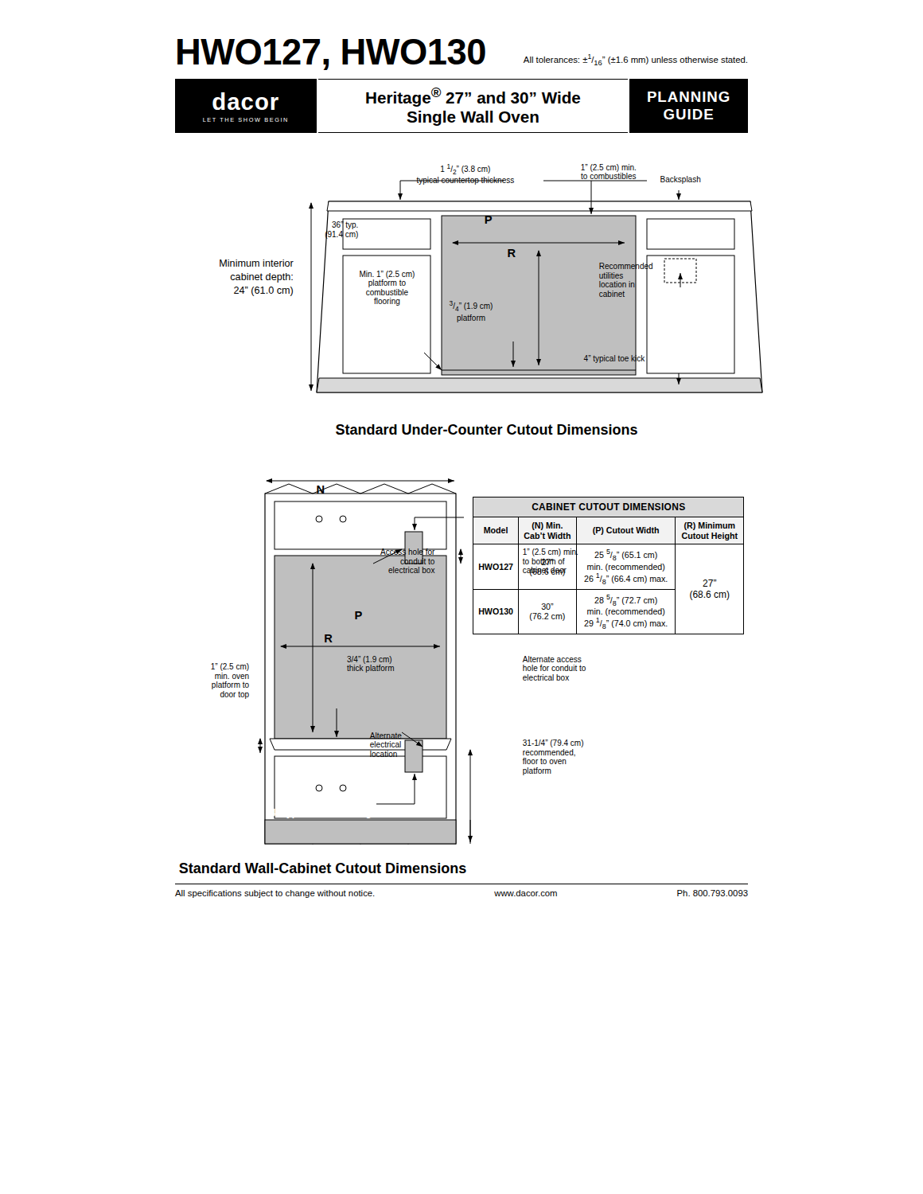HWO127, HWO130
All tolerances: ±1/16” (±1.6 mm) unless otherwise stated.
dacor
Let the show begin
Heritage® 27” and 30” Wide
Single Wall Oven
PLANNING
GUIDE
Minimum interior
cabinet depth:
24” (61.0 cm)
1 1/2” (3.8 cm)
typical countertop thickness
1” (2.5 cm) min.
to combustibles
Backsplash
36” typ.
(91.4 cm)
P
R
Min. 1” (2.5 cm)
platform to
combustible
flooring
3/4” (1.9 cm)
platform
Recommended
utilities
location in
cabinet
4” typical toe kick
Standard Under-Counter Cutout Dimensions
N
Recommended
electrical location
1” (2.5 cm) min.
to bottom of
cabinet door
Access hole for
conduit to
electrical box
P
R
3/4” (1.9 cm)
thick platform
Alternate access
hole for conduit to
electrical box
1” (2.5 cm)
min. oven
platform to
door top
Alternate
electrical
location
31-1/4” (79.4 cm)
recommended,
floor to oven
platform
4” typical toekick height
| CABINET CUTOUT DIMENSIONS |
| --- |
| Model | (N) Min. Cab’t Width | (P) Cutout Width | (R) Minimum Cutout Height |
| HWO127 | 27” (68.6 cm) | 25 5 / 8 ” (65.1 cm) min. (recommended) 26 1 / 8 ” (66.4 cm) max. | 27” (68.6 cm) |
| HWO130 | 30” (76.2 cm) | 28 5 / 8 ” (72.7 cm) min. (recommended) 29 1 / 8 ” (74.0 cm) max. |
Standard Wall-Cabinet Cutout Dimensions
All specifications subject to change without notice.
www.dacor.com
Ph. 800.793.0093